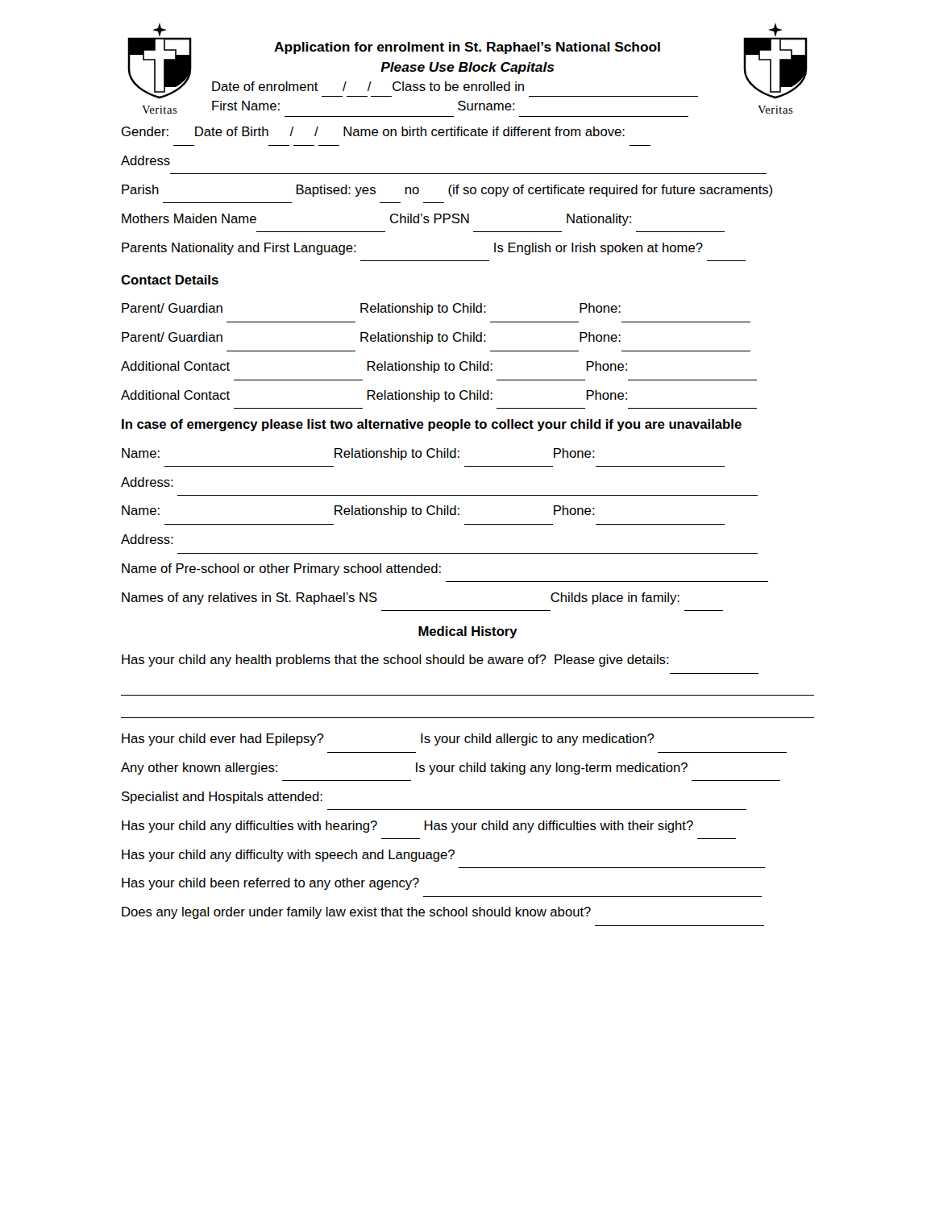Veritas
Application for enrolment in St. Raphael’s National School
Please Use Block Capitals
Date of enrolment / / Class to be enrolled in
First Name: Surname:
Veritas
Gender: Date of Birth / / Name on birth certificate if different from above:
Address
Parish Baptised: yes no (if so copy of certificate required for future sacraments)
Mothers Maiden Name Child’s PPSN Nationality:
Parents Nationality and First Language: Is English or Irish spoken at home?
Contact Details
Parent/ Guardian Relationship to Child: Phone:
Parent/ Guardian Relationship to Child: Phone:
Additional Contact Relationship to Child: Phone:
Additional Contact Relationship to Child: Phone:
In case of emergency please list two alternative people to collect your child if you are unavailable
Name: Relationship to Child: Phone:
Address:
Name: Relationship to Child: Phone:
Address:
Name of Pre-school or other Primary school attended:
Names of any relatives in St. Raphael’s NS Childs place in family:
Medical History
Has your child any health problems that the school should be aware of? Please give details:
Has your child ever had Epilepsy? Is your child allergic to any medication?
Any other known allergies: Is your child taking any long-term medication?
Specialist and Hospitals attended:
Has your child any difficulties with hearing? Has your child any difficulties with their sight?
Has your child any difficulty with speech and Language?
Has your child been referred to any other agency?
Does any legal order under family law exist that the school should know about?